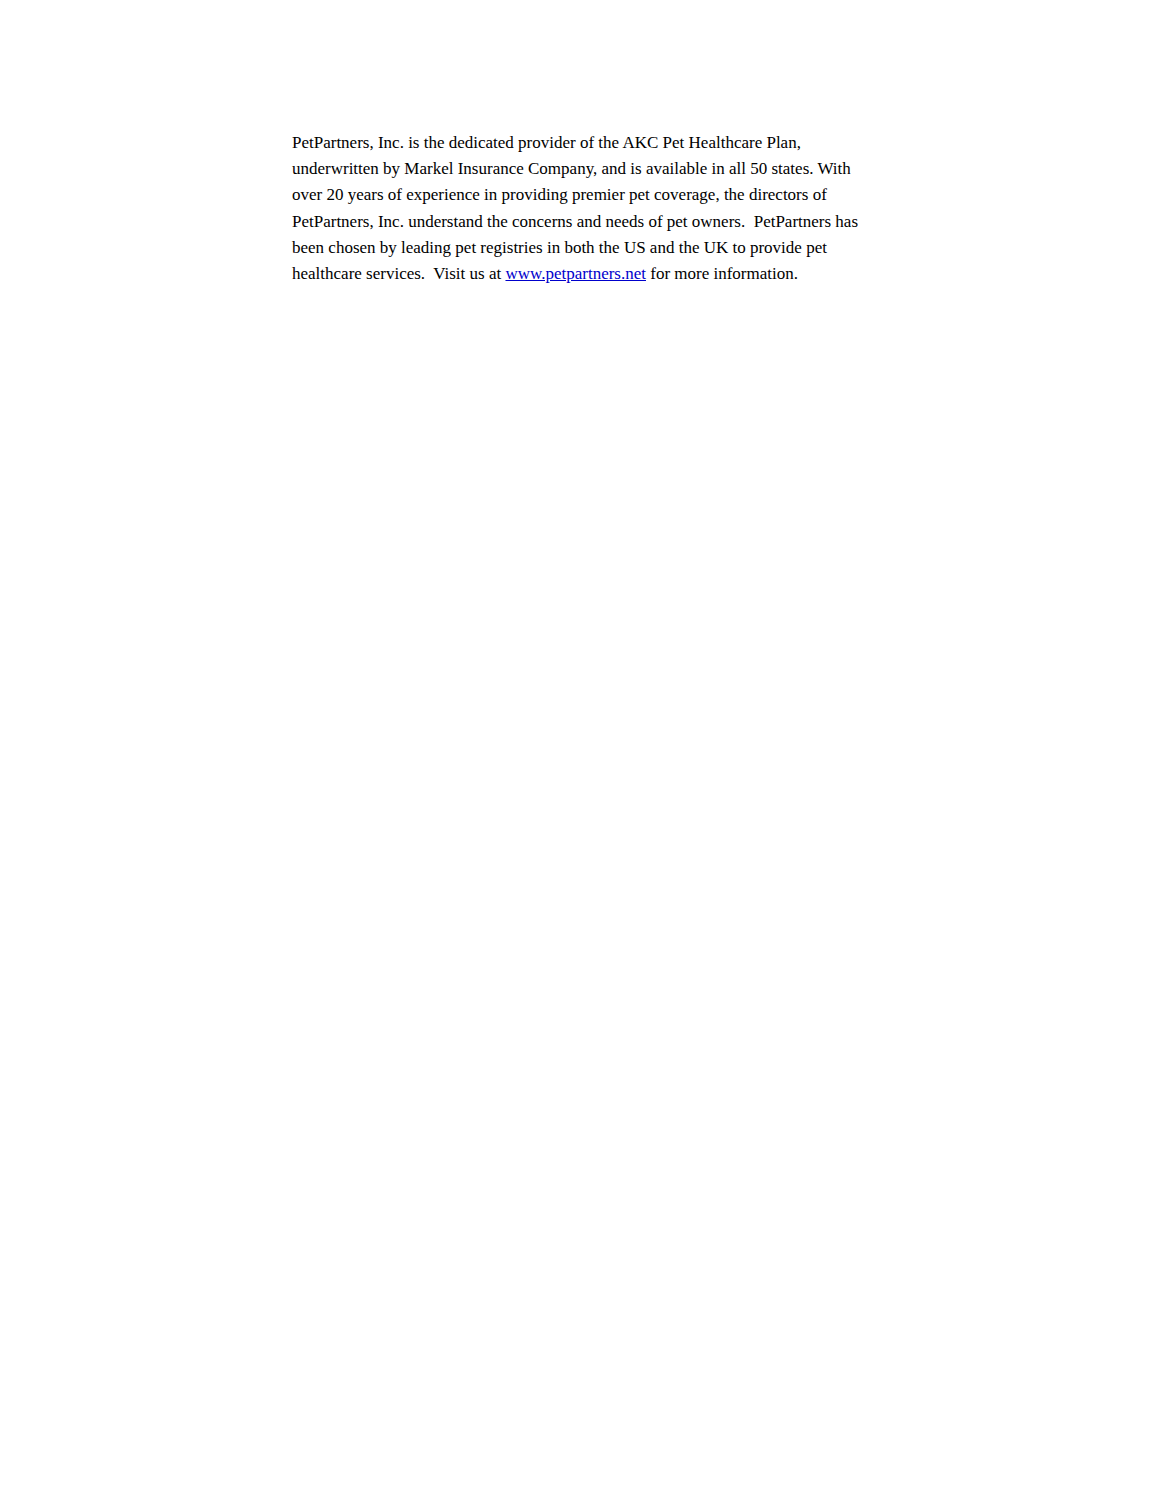PetPartners, Inc. is the dedicated provider of the AKC Pet Healthcare Plan, underwritten by Markel Insurance Company, and is available in all 50 states. With over 20 years of experience in providing premier pet coverage, the directors of PetPartners, Inc. understand the concerns and needs of pet owners. PetPartners has been chosen by leading pet registries in both the US and the UK to provide pet healthcare services. Visit us at www.petpartners.net for more information.